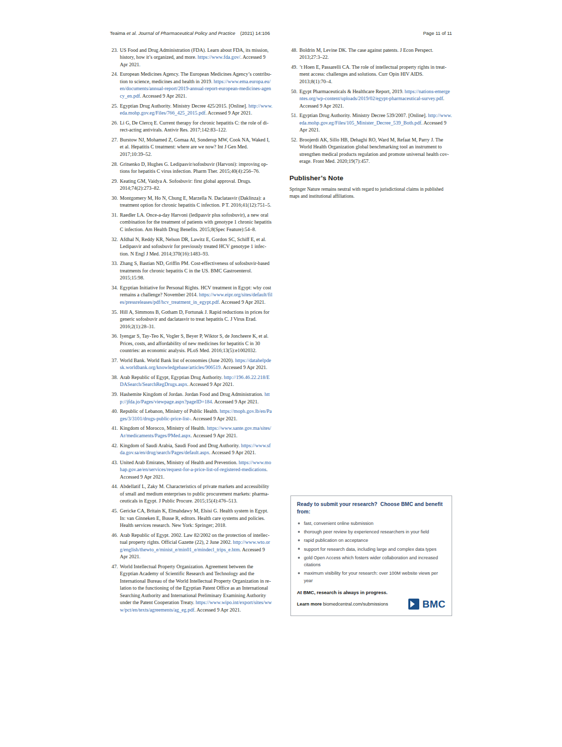Teaima et al. Journal of Pharmaceutical Policy and Practice(2021) 14:106
Page 11 of 11
23. US Food and Drug Administration (FDA). Learn about FDA, its mission, history, how it’s organized, and more. https://www.fda.gov/. Accessed 9 Apr 2021.
24. European Medicines Agency. The European Medicines Agency’s contribution to science, medicines and health in 2019. https://www.ema.europa.eu/en/documents/annual-report/2019-annual-report-european-medicines-agency_en.pdf. Accessed 9 Apr 2021.
25. Egyptian Drug Authority. Ministry Decree 425/2015. [Online]. http://www.eda.mohp.gov.eg/Files/766_425_2015.pdf. Accessed 9 Apr 2021.
26. Li G, De Clercq E. Current therapy for chronic hepatitis C: the role of direct-acting antivirals. Antivir Res. 2017;142:83–122.
27. Burstow NJ, Mohamed Z, Gomaa AI, Sonderup MW, Cook NA, Waked I, et al. Hepatitis C treatment: where are we now? Int J Gen Med. 2017;10:39–52.
28. Gritsenko D, Hughes G. Ledipasvir/sofosbuvir (Harvoni): improving options for hepatitis C virus infection. Pharm Ther. 2015;40(4):256–76.
29. Keating GM, Vaidya A. Sofosbuvir: first global approval. Drugs. 2014;74(2):273–82.
30. Montgomery M, Ho N, Chung E, Marzella N. Daclatasvir (Daklinza): a treatment option for chronic hepatitis C infection. P T. 2016;41(12):751–5.
31. Raedler LA. Once-a-day Harvoni (ledipasvir plus sofosbuvir), a new oral combination for the treatment of patients with genotype 1 chronic hepatitis C infection. Am Health Drug Benefits. 2015;8(Spec Feature):54–8.
32. Afdhal N, Reddy KR, Nelson DR, Lawitz E, Gordon SC, Schiff E, et al. Ledipasvir and sofosbuvir for previously treated HCV genotype 1 infection. N Engl J Med. 2014;370(16):1483–93.
33. Zhang S, Bastian ND, Griffin PM. Cost-effectiveness of sofosbuvir-based treatments for chronic hepatitis C in the US. BMC Gastroenterol. 2015;15:98.
34. Egyptian Initiative for Personal Rights. HCV treatment in Egypt: why cost remains a challenge? November 2014. https://www.eipr.org/sites/default/files/pressreleases/pdf/hcv_treatment_in_egypt.pdf. Accessed 9 Apr 2021.
35. Hill A, Simmons B, Gotham D, Fortunak J. Rapid reductions in prices for generic sofosbuvir and daclatasvir to treat hepatitis C. J Virus Erad. 2016;2(1):28–31.
36. Iyengar S, Tay-Teo K, Vogler S, Beyer P, Wiktor S, de Joncheere K, et al. Prices, costs, and affordability of new medicines for hepatitis C in 30 countries: an economic analysis. PLoS Med. 2016;13(5):e1002032.
37. World Bank. World Bank list of economies (June 2020). https://datahelpdesk.worldbank.org/knowledgebase/articles/906519. Accessed 9 Apr 2021.
38. Arab Republic of Egypt, Egyptian Drug Authority. http://196.46.22.218/EDASearch/SearchRegDrugs.aspx. Accessed 9 Apr 2021.
39. Hashemite Kingdom of Jordan. Jordan Food and Drug Administration. http://jfda.jo/Pages/viewpage.aspx?pageID=184. Accessed 9 Apr 2021.
40. Republic of Lebanon, Ministry of Public Health. https://moph.gov.lb/en/Pages/3/3101/drugs-public-price-list-. Accessed 9 Apr 2021.
41. Kingdom of Morocco, Ministry of Health. https://www.sante.gov.ma/sites/Ar/medicaments/Pages/PMed.aspx. Accessed 9 Apr 2021.
42. Kingdom of Saudi Arabia, Saudi Food and Drug Authority. https://www.sfda.gov.sa/en/drug/search/Pages/default.aspx. Accessed 9 Apr 2021.
43. United Arab Emirates, Ministry of Health and Prevention. https://www.mohap.gov.ae/en/services/request-for-a-price-list-of-registered-medications. Accessed 9 Apr 2021.
44. Abdellatif L, Zaky M. Characteristics of private markets and accessibility of small and medium enterprises to public procurement markets: pharmaceuticals in Egypt. J Public Procure. 2015;15(4):476–513.
45. Gericke CA, Britain K, Elmahdawy M, Elsisi G. Health system in Egypt. In: van Ginneken E, Busse R, editors. Health care systems and policies. Health services research. New York: Springer; 2018.
46. Arab Republic of Egypt. 2002. Law 82/2002 on the protection of intellectual property rights. Official Gazette (22), 2 June 2002. http://www.wto.org/english/thewto_e/minist_e/min01_e/mindecl_trips_e.htm. Accessed 9 Apr 2021.
47. World Intellectual Property Organization. Agreement between the Egyptian Academy of Scientific Research and Technology and the International Bureau of the World Intellectual Property Organization in relation to the functioning of the Egyptian Patent Office as an International Searching Authority and International Preliminary Examining Authority under the Patent Cooperation Treaty. https://www.wipo.int/export/sites/www/pct/en/texts/agreements/ag_eg.pdf. Accessed 9 Apr 2021.
48. Boldrin M, Levine DK. The case against patents. J Econ Perspect. 2013;27:3–22.
49.’t Hoen E, Passarelli CA. The role of intellectual property rights in treatment access: challenges and solutions. Curr Opin HIV AIDS. 2013;8(1):70–4.
50. Egypt Pharmaceuticals & Healthcare Report, 2019. https://nations-emergentes.org/wp-content/uploads/2019/02/egypt-pharmaceutical-survey.pdf. Accessed 9 Apr 2021.
51. Egyptian Drug Authority. Ministry Decree 539/2007. [Online]. http://www.eda.mohp.gov.eg/Files/105_Minister_Decree_539_Both.pdf. Accessed 9 Apr 2021.
52. Broojerdi AK, Sillo HB, Dehaghi RO, Ward M, Refaat M, Parry J. The World Health Organization global benchmarking tool an instrument to strengthen medical products regulation and promote universal health coverage. Front Med. 2020;19(7):457.
Publisher’s Note
Springer Nature remains neutral with regard to jurisdictional claims in published maps and institutional affiliations.
Ready to submit your research? Choose BMC and benefit from:
fast, convenient online submission
thorough peer review by experienced researchers in your field
rapid publication on acceptance
support for research data, including large and complex data types
gold Open Access which fosters wider collaboration and increased citations
maximum visibility for your research: over 100M website views per year
At BMC, research is always in progress.
Learn more biomedcentral.com/submissions
BMC